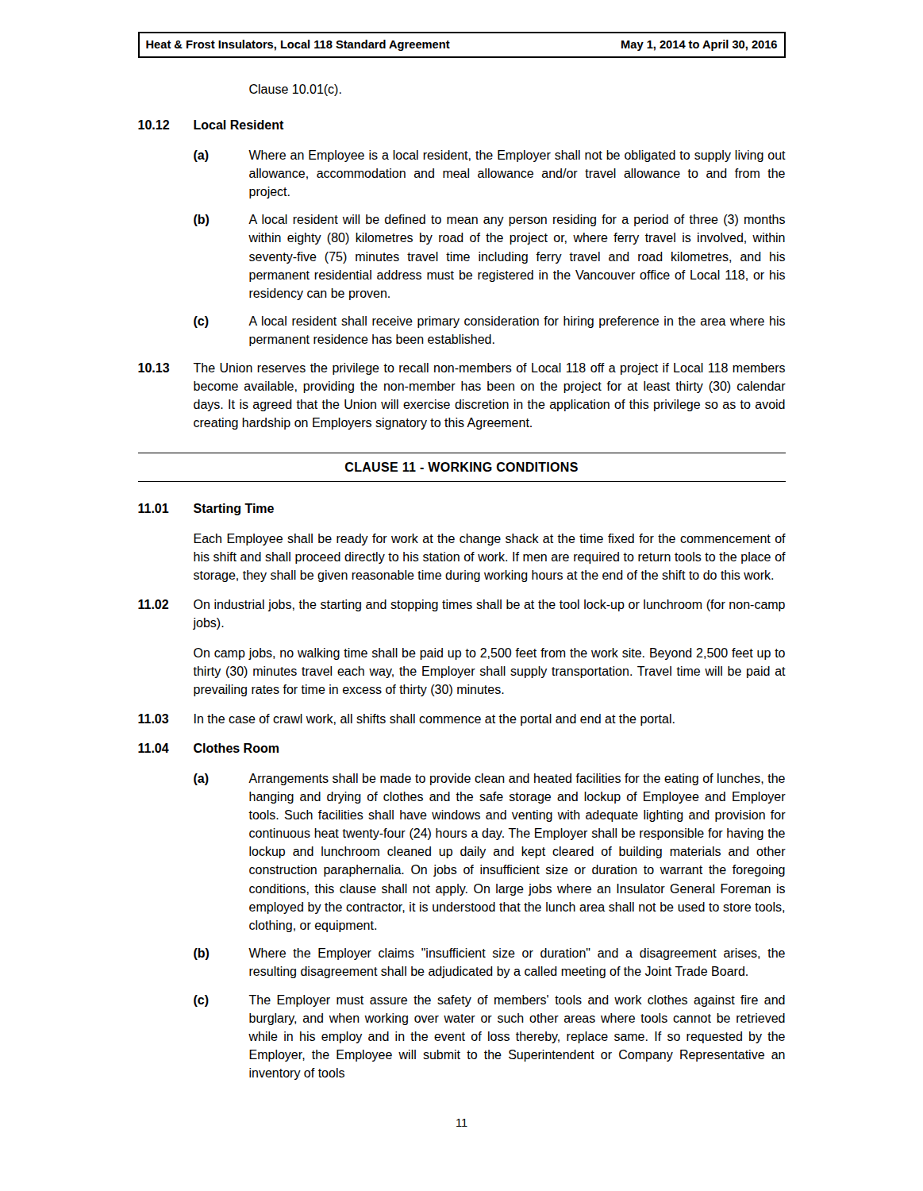Heat & Frost Insulators, Local 118 Standard Agreement May 1, 2014 to April 30, 2016
Clause 10.01(c).
10.12
Local Resident
(a)
Where an Employee is a local resident, the Employer shall not be obligated to supply living out allowance, accommodation and meal allowance and/or travel allowance to and from the project.
(b)
A local resident will be defined to mean any person residing for a period of three (3) months within eighty (80) kilometres by road of the project or, where ferry travel is involved, within seventy-five (75) minutes travel time including ferry travel and road kilometres, and his permanent residential address must be registered in the Vancouver office of Local 118, or his residency can be proven.
(c)
A local resident shall receive primary consideration for hiring preference in the area where his permanent residence has been established.
10.13
The Union reserves the privilege to recall non-members of Local 118 off a project if Local 118 members become available, providing the non-member has been on the project for at least thirty (30) calendar days. It is agreed that the Union will exercise discretion in the application of this privilege so as to avoid creating hardship on Employers signatory to this Agreement.
CLAUSE 11 - WORKING CONDITIONS
11.01
Starting Time
Each Employee shall be ready for work at the change shack at the time fixed for the commencement of his shift and shall proceed directly to his station of work. If men are required to return tools to the place of storage, they shall be given reasonable time during working hours at the end of the shift to do this work.
11.02
On industrial jobs, the starting and stopping times shall be at the tool lock-up or lunchroom (for non-camp jobs).
On camp jobs, no walking time shall be paid up to 2,500 feet from the work site. Beyond 2,500 feet up to thirty (30) minutes travel each way, the Employer shall supply transportation. Travel time will be paid at prevailing rates for time in excess of thirty (30) minutes.
11.03
In the case of crawl work, all shifts shall commence at the portal and end at the portal.
11.04
Clothes Room
(a)
Arrangements shall be made to provide clean and heated facilities for the eating of lunches, the hanging and drying of clothes and the safe storage and lockup of Employee and Employer tools. Such facilities shall have windows and venting with adequate lighting and provision for continuous heat twenty-four (24) hours a day. The Employer shall be responsible for having the lockup and lunchroom cleaned up daily and kept cleared of building materials and other construction paraphernalia. On jobs of insufficient size or duration to warrant the foregoing conditions, this clause shall not apply. On large jobs where an Insulator General Foreman is employed by the contractor, it is understood that the lunch area shall not be used to store tools, clothing, or equipment.
(b)
Where the Employer claims "insufficient size or duration" and a disagreement arises, the resulting disagreement shall be adjudicated by a called meeting of the Joint Trade Board.
(c)
The Employer must assure the safety of members' tools and work clothes against fire and burglary, and when working over water or such other areas where tools cannot be retrieved while in his employ and in the event of loss thereby, replace same. If so requested by the Employer, the Employee will submit to the Superintendent or Company Representative an inventory of tools
11